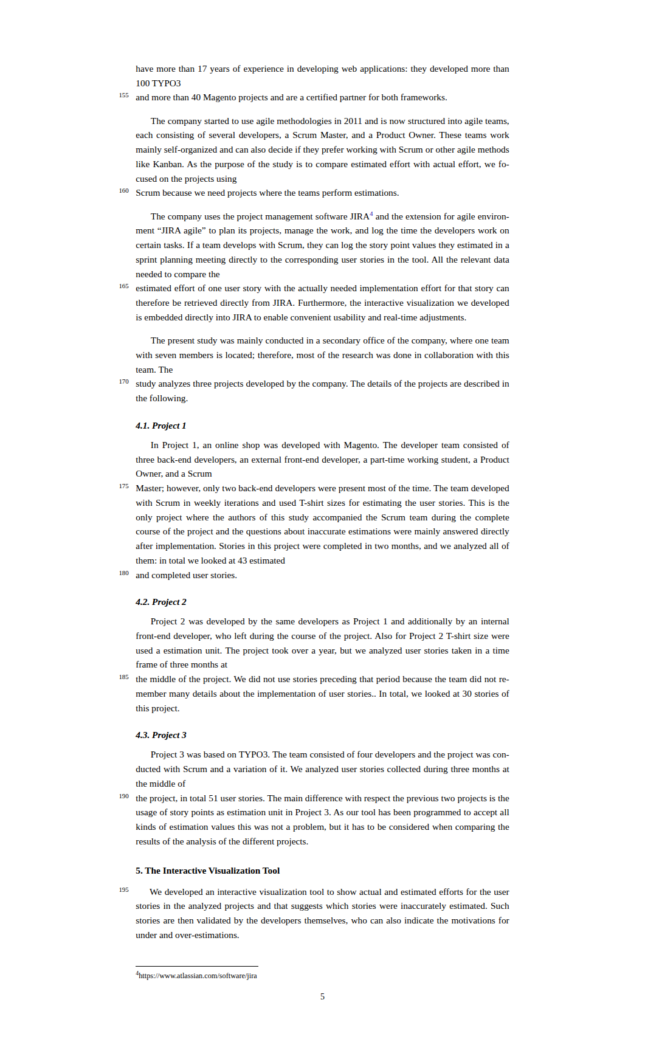have more than 17 years of experience in developing web applications: they developed more than 100 TYPO3
155and more than 40 Magento projects and are a certified partner for both frameworks.
The company started to use agile methodologies in 2011 and is now structured into agile teams, each consisting of several developers, a Scrum Master, and a Product Owner. These teams work mainly self-organized and can also decide if they prefer working with Scrum or other agile methods like Kanban. As the purpose of the study is to compare estimated effort with actual effort, we focused on the projects using
160 Scrum because we need projects where the teams perform estimations.
The company uses the project management software JIRA4 and the extension for agile environment “JIRA agile” to plan its projects, manage the work, and log the time the developers work on certain tasks. If a team develops with Scrum, they can log the story point values they estimated in a sprint planning meeting directly to the corresponding user stories in the tool. All the relevant data needed to compare the
165estimated effort of one user story with the actually needed implementation effort for that story can therefore be retrieved directly from JIRA. Furthermore, the interactive visualization we developed is embedded directly into JIRA to enable convenient usability and real-time adjustments.
The present study was mainly conducted in a secondary office of the company, where one team with seven members is located; therefore, most of the research was done in collaboration with this team. The
170study analyzes three projects developed by the company. The details of the projects are described in the following.
4.1. Project 1
In Project 1, an online shop was developed with Magento. The developer team consisted of three back-end developers, an external front-end developer, a part-time working student, a Product Owner, and a Scrum
175 Master; however, only two back-end developers were present most of the time. The team developed with Scrum in weekly iterations and used T-shirt sizes for estimating the user stories. This is the only project where the authors of this study accompanied the Scrum team during the complete course of the project and the questions about inaccurate estimations were mainly answered directly after implementation. Stories in this project were completed in two months, and we analyzed all of them: in total we looked at 43 estimated
180and completed user stories.
4.2. Project 2
Project 2 was developed by the same developers as Project 1 and additionally by an internal front-end developer, who left during the course of the project. Also for Project 2 T-shirt size were used a estimation unit. The project took over a year, but we analyzed user stories taken in a time frame of three months at
185the middle of the project. We did not use stories preceding that period because the team did not remember many details about the implementation of user stories.. In total, we looked at 30 stories of this project.
4.3. Project 3
Project 3 was based on TYPO3. The team consisted of four developers and the project was conducted with Scrum and a variation of it. We analyzed user stories collected during three months at the middle of
190the project, in total 51 user stories. The main difference with respect the previous two projects is the usage of story points as estimation unit in Project 3. As our tool has been programmed to accept all kinds of estimation values this was not a problem, but it has to be considered when comparing the results of the analysis of the different projects.
5. The Interactive Visualization Tool
195 We developed an interactive visualization tool to show actual and estimated efforts for the user stories in the analyzed projects and that suggests which stories were inaccurately estimated. Such stories are then validated by the developers themselves, who can also indicate the motivations for under and over-estimations.
4https://www.atlassian.com/software/jira
5